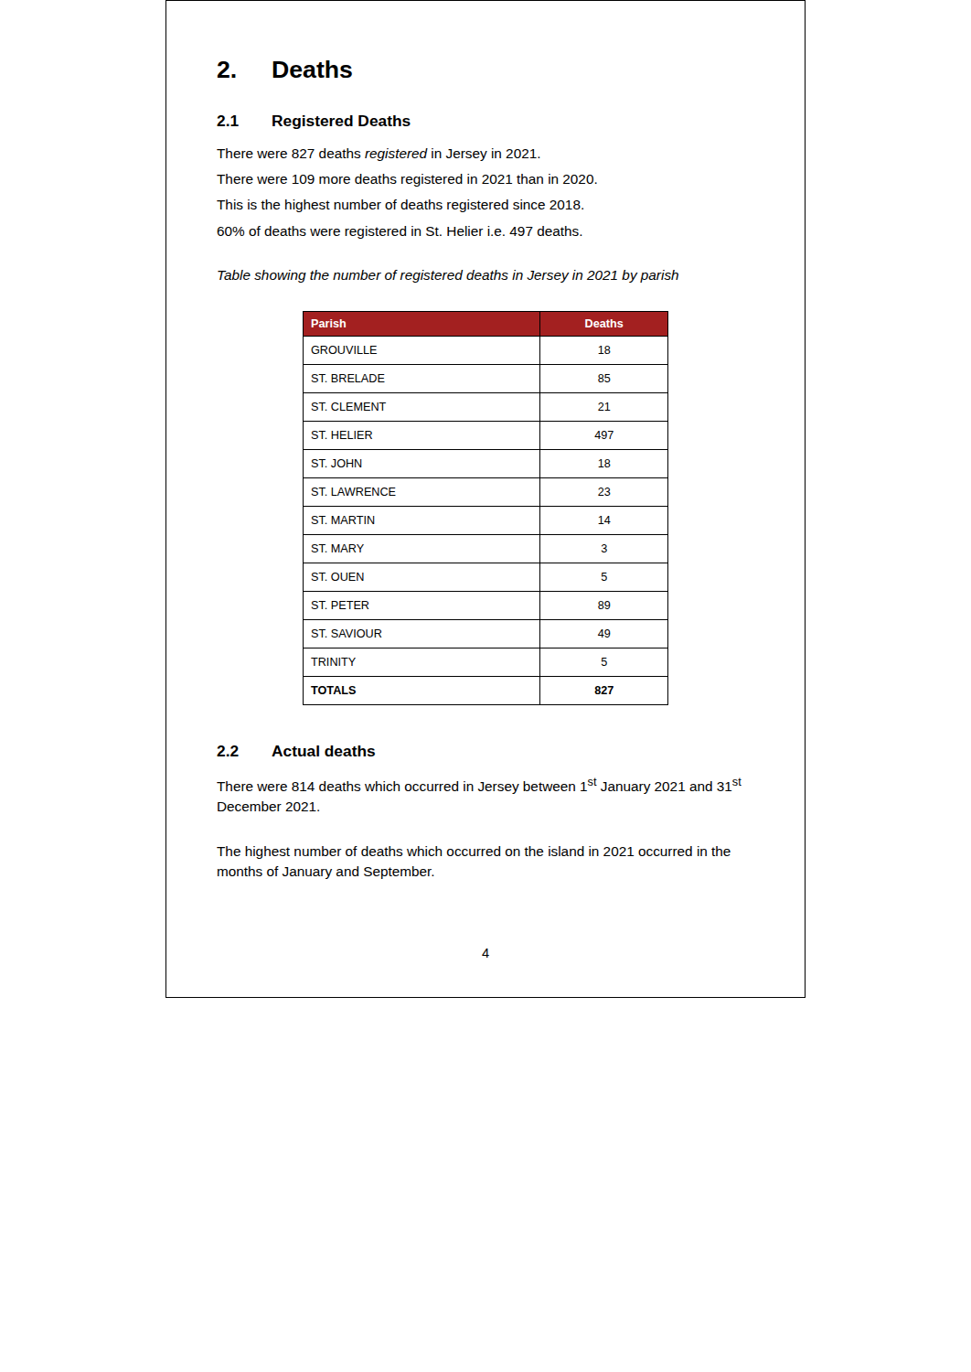2. Deaths
2.1 Registered Deaths
There were 827 deaths registered in Jersey in 2021.
There were 109 more deaths registered in 2021 than in 2020.
This is the highest number of deaths registered since 2018.
60% of deaths were registered in St. Helier i.e. 497 deaths.
Table showing the number of registered deaths in Jersey in 2021 by parish
| Parish | Deaths |
| --- | --- |
| GROUVILLE | 18 |
| ST. BRELADE | 85 |
| ST. CLEMENT | 21 |
| ST. HELIER | 497 |
| ST. JOHN | 18 |
| ST. LAWRENCE | 23 |
| ST. MARTIN | 14 |
| ST. MARY | 3 |
| ST. OUEN | 5 |
| ST. PETER | 89 |
| ST. SAVIOUR | 49 |
| TRINITY | 5 |
| TOTALS | 827 |
2.2 Actual deaths
There were 814 deaths which occurred in Jersey between 1st January 2021 and 31st December 2021.
The highest number of deaths which occurred on the island in 2021 occurred in the months of January and September.
4